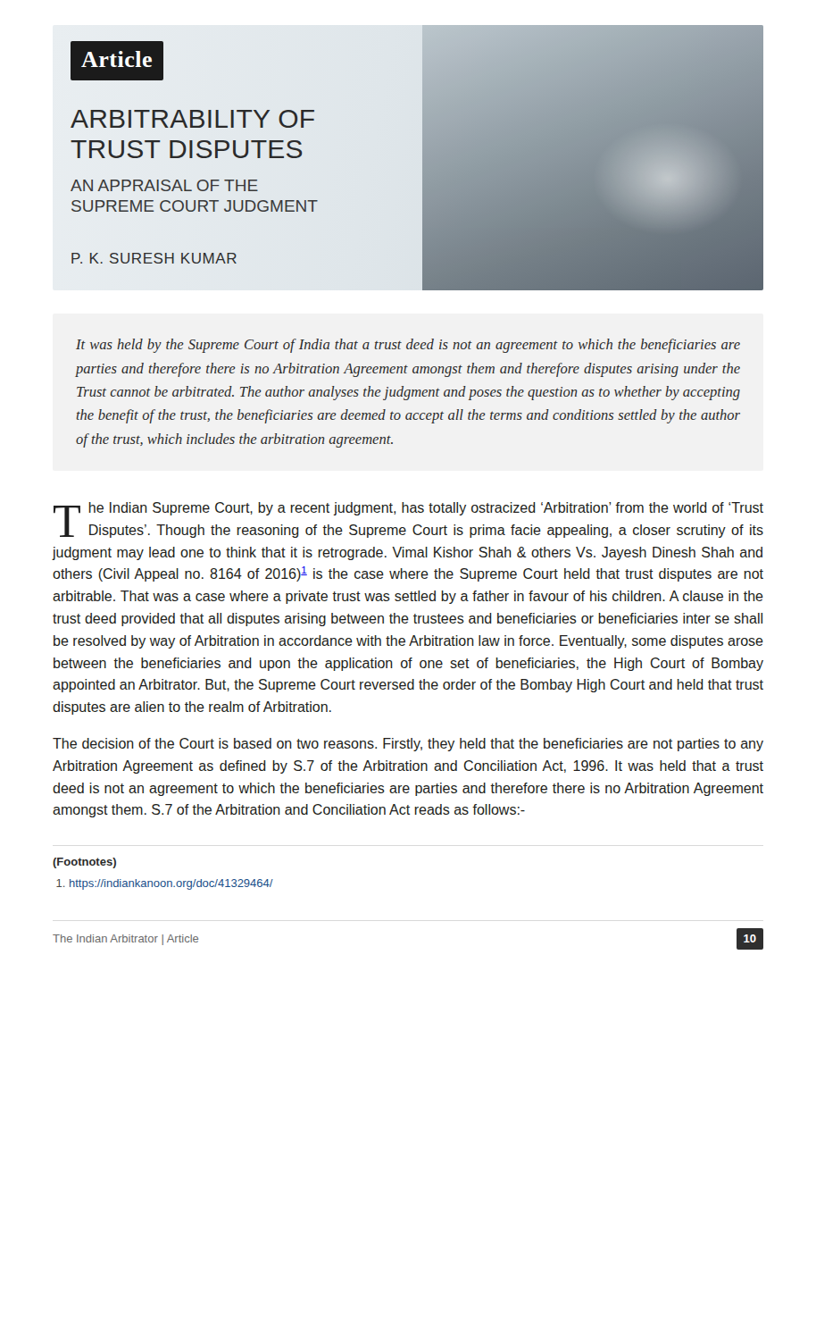Article
ARBITRABILITY OF
TRUST DISPUTES
AN APPRAISAL OF THE
SUPREME COURT JUDGMENT
P. K. SURESH KUMAR
It was held by the Supreme Court of India that a trust deed is not an agreement to which the beneficiaries are parties and therefore there is no Arbitration Agreement amongst them and therefore disputes arising under the Trust cannot be arbitrated. The author analyses the judgment and poses the question as to whether by accepting the benefit of the trust, the beneficiaries are deemed to accept all the terms and conditions settled by the author of the trust, which includes the arbitration agreement.
The Indian Supreme Court, by a recent judgment, has totally ostracized ‘Arbitration’ from the world of ‘Trust Disputes’. Though the reasoning of the Supreme Court is prima facie appealing, a closer scrutiny of its judgment may lead one to think that it is retrograde. Vimal Kishor Shah & others Vs. Jayesh Dinesh Shah and others (Civil Appeal no. 8164 of 2016)1 is the case where the Supreme Court held that trust disputes are not arbitrable. That was a case where a private trust was settled by a father in favour of his children. A clause in the trust deed provided that all disputes arising between the trustees and beneficiaries or beneficiaries inter se shall be resolved by way of Arbitration in accordance with the Arbitration law in force. Eventually, some disputes arose between the beneficiaries and upon the application of one set of beneficiaries, the High Court of Bombay appointed an Arbitrator. But, the Supreme Court reversed the order of the Bombay High Court and held that trust disputes are alien to the realm of Arbitration.
The decision of the Court is based on two reasons. Firstly, they held that the beneficiaries are not parties to any Arbitration Agreement as defined by S.7 of the Arbitration and Conciliation Act, 1996. It was held that a trust deed is not an agreement to which the beneficiaries are parties and therefore there is no Arbitration Agreement amongst them. S.7 of the Arbitration and Conciliation Act reads as follows:-
(Footnotes)
https://indiankanoon.org/doc/41329464/
The Indian Arbitrator | Article 10